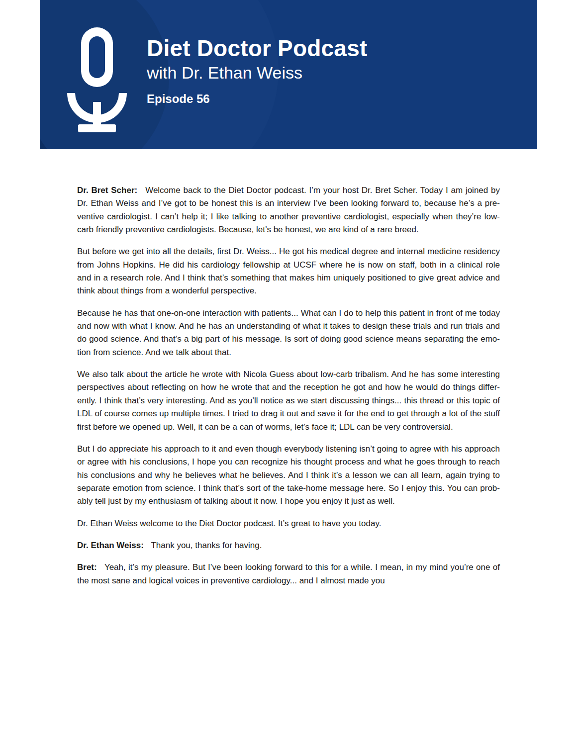Diet Doctor Podcast
with Dr. Ethan Weiss
Episode 56
Dr. Bret Scher: Welcome back to the Diet Doctor podcast. I’m your host Dr. Bret Scher. Today I am joined by Dr. Ethan Weiss and I’ve got to be honest this is an interview I’ve been looking forward to, because he’s a preventive cardiologist. I can’t help it; I like talking to another preventive cardiologist, especially when they’re low-carb friendly preventive cardiologists. Because, let’s be honest, we are kind of a rare breed.
But before we get into all the details, first Dr. Weiss... He got his medical degree and internal medicine residency from Johns Hopkins. He did his cardiology fellowship at UCSF where he is now on staff, both in a clinical role and in a research role. And I think that’s something that makes him uniquely positioned to give great advice and think about things from a wonderful perspective.
Because he has that one-on-one interaction with patients... What can I do to help this patient in front of me today and now with what I know. And he has an understanding of what it takes to design these trials and run trials and do good science. And that’s a big part of his message. Is sort of doing good science means separating the emotion from science. And we talk about that.
We also talk about the article he wrote with Nicola Guess about low-carb tribalism. And he has some interesting perspectives about reflecting on how he wrote that and the reception he got and how he would do things differently. I think that’s very interesting. And as you’ll notice as we start discussing things... this thread or this topic of LDL of course comes up multiple times. I tried to drag it out and save it for the end to get through a lot of the stuff first before we opened up. Well, it can be a can of worms, let’s face it; LDL can be very controversial.
But I do appreciate his approach to it and even though everybody listening isn’t going to agree with his approach or agree with his conclusions, I hope you can recognize his thought process and what he goes through to reach his conclusions and why he believes what he believes. And I think it’s a lesson we can all learn, again trying to separate emotion from science. I think that’s sort of the take-home message here. So I enjoy this. You can probably tell just by my enthusiasm of talking about it now. I hope you enjoy it just as well.
Dr. Ethan Weiss welcome to the Diet Doctor podcast. It’s great to have you today.
Dr. Ethan Weiss: Thank you, thanks for having.
Bret: Yeah, it’s my pleasure. But I’ve been looking forward to this for a while. I mean, in my mind you’re one of the most sane and logical voices in preventive cardiology... and I almost made you